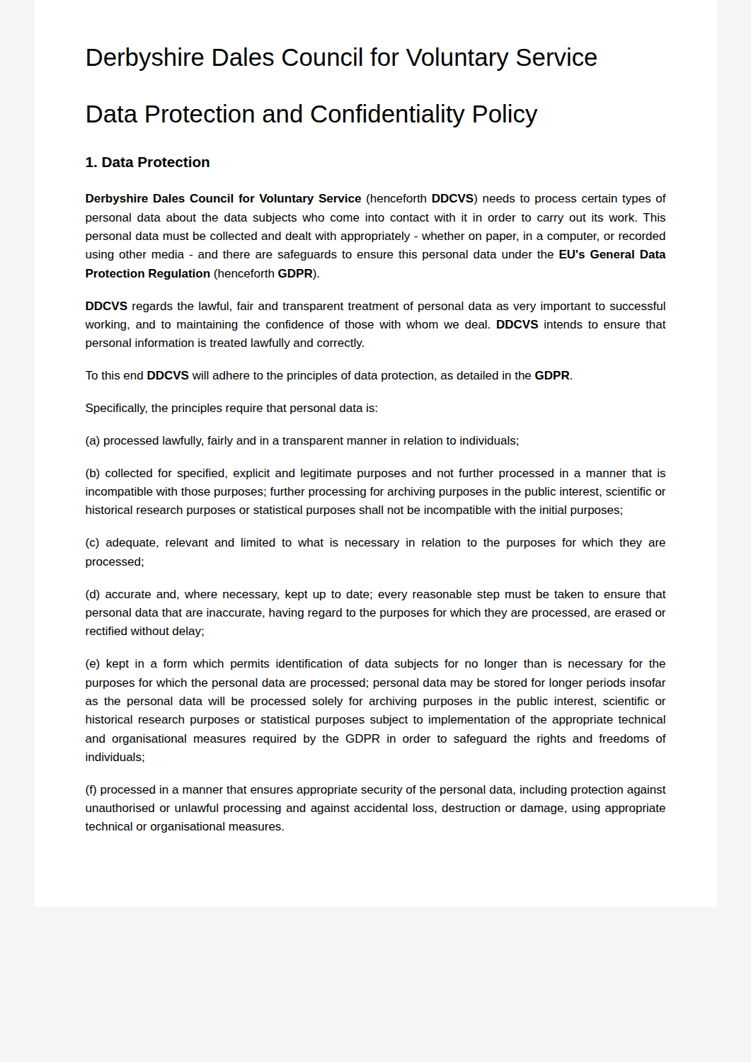Derbyshire Dales Council for Voluntary Service
Data Protection and Confidentiality Policy
1. Data Protection
Derbyshire Dales Council for Voluntary Service (henceforth DDCVS) needs to process certain types of personal data about the data subjects who come into contact with it in order to carry out its work. This personal data must be collected and dealt with appropriately - whether on paper, in a computer, or recorded using other media - and there are safeguards to ensure this personal data under the EU's General Data Protection Regulation (henceforth GDPR).
DDCVS regards the lawful, fair and transparent treatment of personal data as very important to successful working, and to maintaining the confidence of those with whom we deal. DDCVS intends to ensure that personal information is treated lawfully and correctly.
To this end DDCVS will adhere to the principles of data protection, as detailed in the GDPR.
Specifically, the principles require that personal data is:
(a) processed lawfully, fairly and in a transparent manner in relation to individuals;
(b) collected for specified, explicit and legitimate purposes and not further processed in a manner that is incompatible with those purposes; further processing for archiving purposes in the public interest, scientific or historical research purposes or statistical purposes shall not be incompatible with the initial purposes;
(c) adequate, relevant and limited to what is necessary in relation to the purposes for which they are processed;
(d) accurate and, where necessary, kept up to date; every reasonable step must be taken to ensure that personal data that are inaccurate, having regard to the purposes for which they are processed, are erased or rectified without delay;
(e) kept in a form which permits identification of data subjects for no longer than is necessary for the purposes for which the personal data are processed; personal data may be stored for longer periods insofar as the personal data will be processed solely for archiving purposes in the public interest, scientific or historical research purposes or statistical purposes subject to implementation of the appropriate technical and organisational measures required by the GDPR in order to safeguard the rights and freedoms of individuals;
(f) processed in a manner that ensures appropriate security of the personal data, including protection against unauthorised or unlawful processing and against accidental loss, destruction or damage, using appropriate technical or organisational measures.